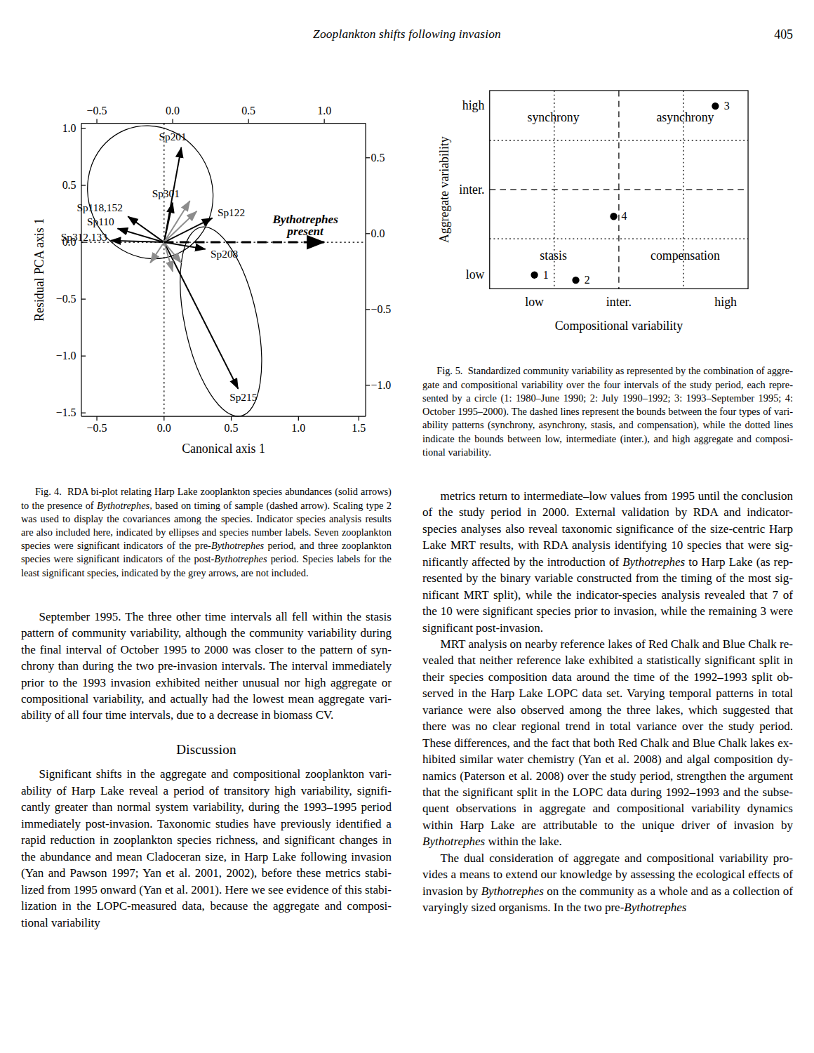Zooplankton shifts following invasion 405
−0.5 0.0 0.5 1.0 0.5 0.0 −0.5 −1.0 1.0 0.5 0.0 −0.5 −1.0 −1.5 −0.5 0.0 0.5 1.0 1.5 Sp201 Sp301 Sp118,152 Sp110 Sp312,133 Sp122 Sp208 Sp215 Bythotrephes present Canonical axis 1 Residual PCA axis 1
Fig. 4. RDA bi-plot relating Harp Lake zooplankton species abundances (solid arrows) to the presence of Bythotrephes, based on timing of sample (dashed arrow). Scaling type 2 was used to display the covariances among the species. Indicator species analysis results are also included here, indicated by ellipses and species number labels. Seven zooplankton species were significant indicators of the pre-Bythotrephes period, and three zooplankton species were significant indicators of the post-Bythotrephes period. Species labels for the least significant species, indicated by the grey arrows, are not included.
September 1995. The three other time intervals all fell within the stasis pattern of community variability, although the community variability during the final interval of October 1995 to 2000 was closer to the pattern of synchrony than during the two pre-invasion intervals. The interval immediately prior to the 1993 invasion exhibited neither unusual nor high aggregate or compositional variability, and actually had the lowest mean aggregate variability of all four time intervals, due to a decrease in biomass CV.
Discussion
Significant shifts in the aggregate and compositional zooplankton variability of Harp Lake reveal a period of transitory high variability, significantly greater than normal system variability, during the 1993–1995 period immediately post-invasion. Taxonomic studies have previously identified a rapid reduction in zooplankton species richness, and significant changes in the abundance and mean Cladoceran size, in Harp Lake following invasion (Yan and Pawson 1997; Yan et al. 2001, 2002), before these metrics stabilized from 1995 onward (Yan et al. 2001). Here we see evidence of this stabilization in the LOPC-measured data, because the aggregate and compositional variability
synchrony asynchrony stasis compensation 3 4 1 2 high inter. low low inter. high Compositional variability Aggregate variability
Fig. 5. Standardized community variability as represented by the combination of aggregate and compositional variability over the four intervals of the study period, each represented by a circle (1: 1980–June 1990; 2: July 1990–1992; 3: 1993–September 1995; 4: October 1995–2000). The dashed lines represent the bounds between the four types of variability patterns (synchrony, asynchrony, stasis, and compensation), while the dotted lines indicate the bounds between low, intermediate (inter.), and high aggregate and compositional variability.
metrics return to intermediate–low values from 1995 until the conclusion of the study period in 2000. External validation by RDA and indicator-species analyses also reveal taxonomic significance of the size-centric Harp Lake MRT results, with RDA analysis identifying 10 species that were significantly affected by the introduction of Bythotrephes to Harp Lake (as represented by the binary variable constructed from the timing of the most significant MRT split), while the indicator-species analysis revealed that 7 of the 10 were significant species prior to invasion, while the remaining 3 were significant post-invasion.
MRT analysis on nearby reference lakes of Red Chalk and Blue Chalk revealed that neither reference lake exhibited a statistically significant split in their species composition data around the time of the 1992–1993 split observed in the Harp Lake LOPC data set. Varying temporal patterns in total variance were also observed among the three lakes, which suggested that there was no clear regional trend in total variance over the study period. These differences, and the fact that both Red Chalk and Blue Chalk lakes exhibited similar water chemistry (Yan et al. 2008) and algal composition dynamics (Paterson et al. 2008) over the study period, strengthen the argument that the significant split in the LOPC data during 1992–1993 and the subsequent observations in aggregate and compositional variability dynamics within Harp Lake are attributable to the unique driver of invasion by Bythotrephes within the lake.
The dual consideration of aggregate and compositional variability provides a means to extend our knowledge by assessing the ecological effects of invasion by Bythotrephes on the community as a whole and as a collection of varyingly sized organisms. In the two pre-Bythotrephes